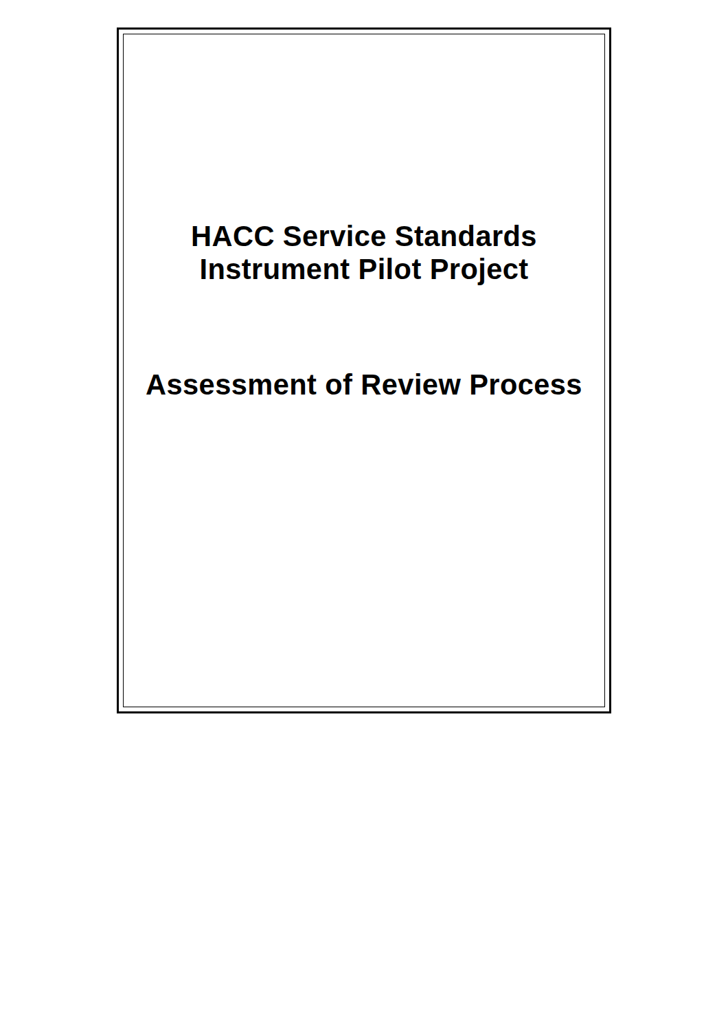HACC Service Standards Instrument Pilot Project
Assessment of Review Process